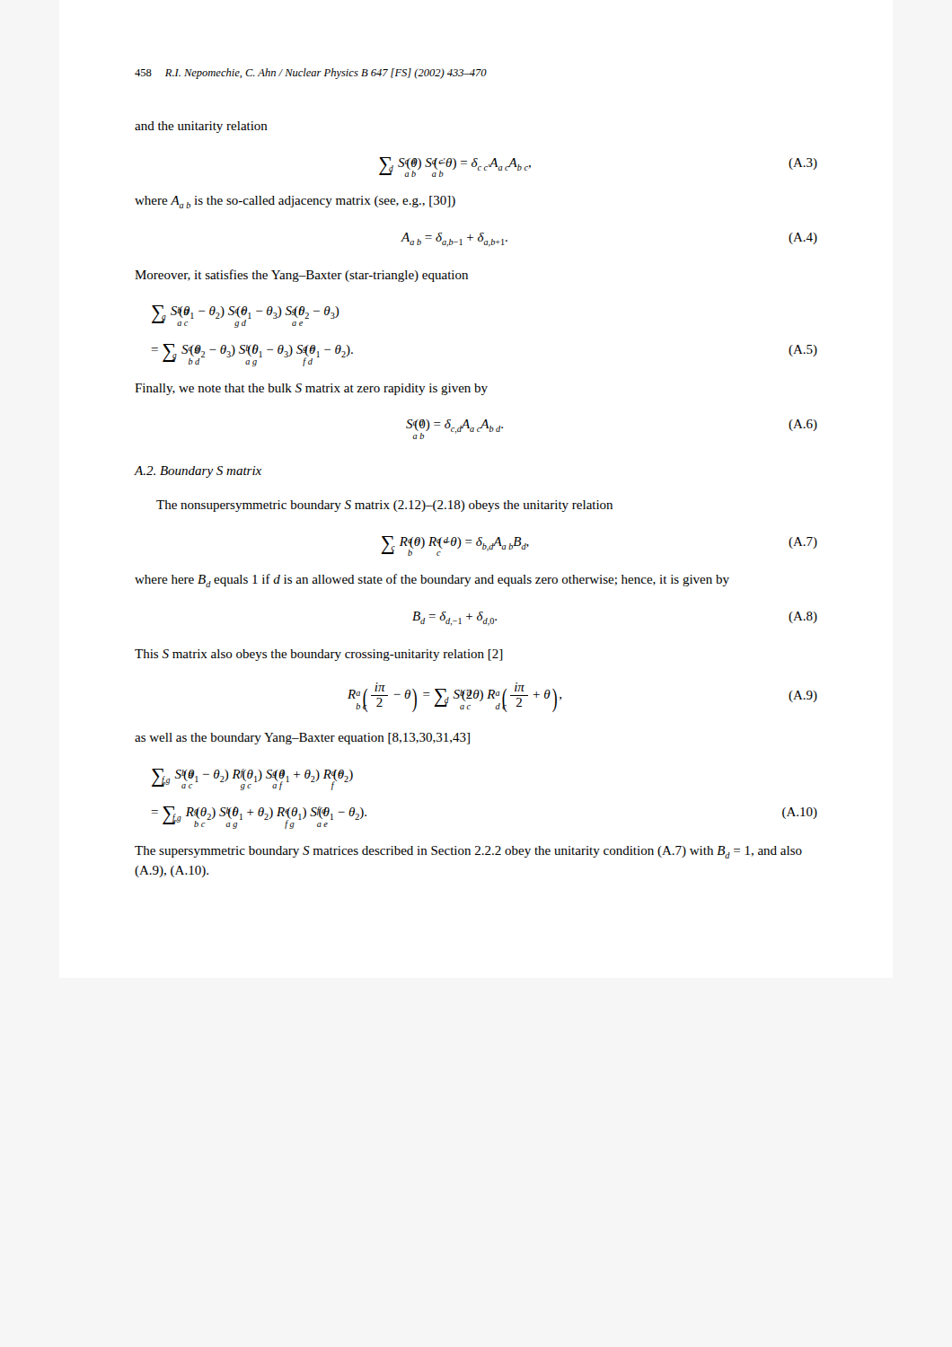458 R.I. Nepomechie, C. Ahn / Nuclear Physics B 647 [FS] (2002) 433–470
and the unitarity relation
∑d Sc d a b(θ) Sd c′a b(−θ) = δc c′Aa cAb c,
(A.3)
where Aa b is the so-called adjacency matrix (see, e.g., [30])
Aa b = δa,b−1 + δa,b+1.
(A.4)
Moreover, it satisfies the Yang–Baxter (star-triangle) equation
∑g Sb g a c(θ1 − θ2) Sc e g d(θ1 − θ3) Sg f a e(θ2 − θ3)
= ∑g Sc g b d(θ2 − θ3) Sb f a g(θ1 − θ3) Sg e f d(θ1 − θ2).
(A.5)
Finally, we note that the bulk S matrix at zero rapidity is given by
Sc d a b(0) = δc,dAa cAb d.
(A.6)
A.2. Boundary S matrix
The nonsupersymmetric boundary S matrix (2.12)–(2.18) obeys the unitarity relation
∑c R a c b(θ) R a d c(−θ) = δb,dAa bBd,
(A.7)
where here Bd equals 1 if d is an allowed state of the boundary and equals zero otherwise; hence, it is given by
Bd = δd,−1 + δd,0.
(A.8)
This S matrix also obeys the boundary crossing-unitarity relation [2]
R ab c (iπ 2 − θ) = ∑d Sb d a c(2θ) R ad c (iπ 2 + θ),
(A.9)
as well as the boundary Yang–Baxter equation [8,13,30,31,43]
∑f,g Sb g a c(θ1 − θ2) R fg c(θ1) Sg d a f(θ1 + θ2) R d e f(θ2)
= ∑f,g R gb c(θ2) Sb f a g(θ1 + θ2) R ef g(θ1) Sf d a e(θ1 − θ2).
(A.10)
The supersymmetric boundary S matrices described in Section 2.2.2 obey the unitarity condition (A.7) with Bd = 1, and also (A.9), (A.10).